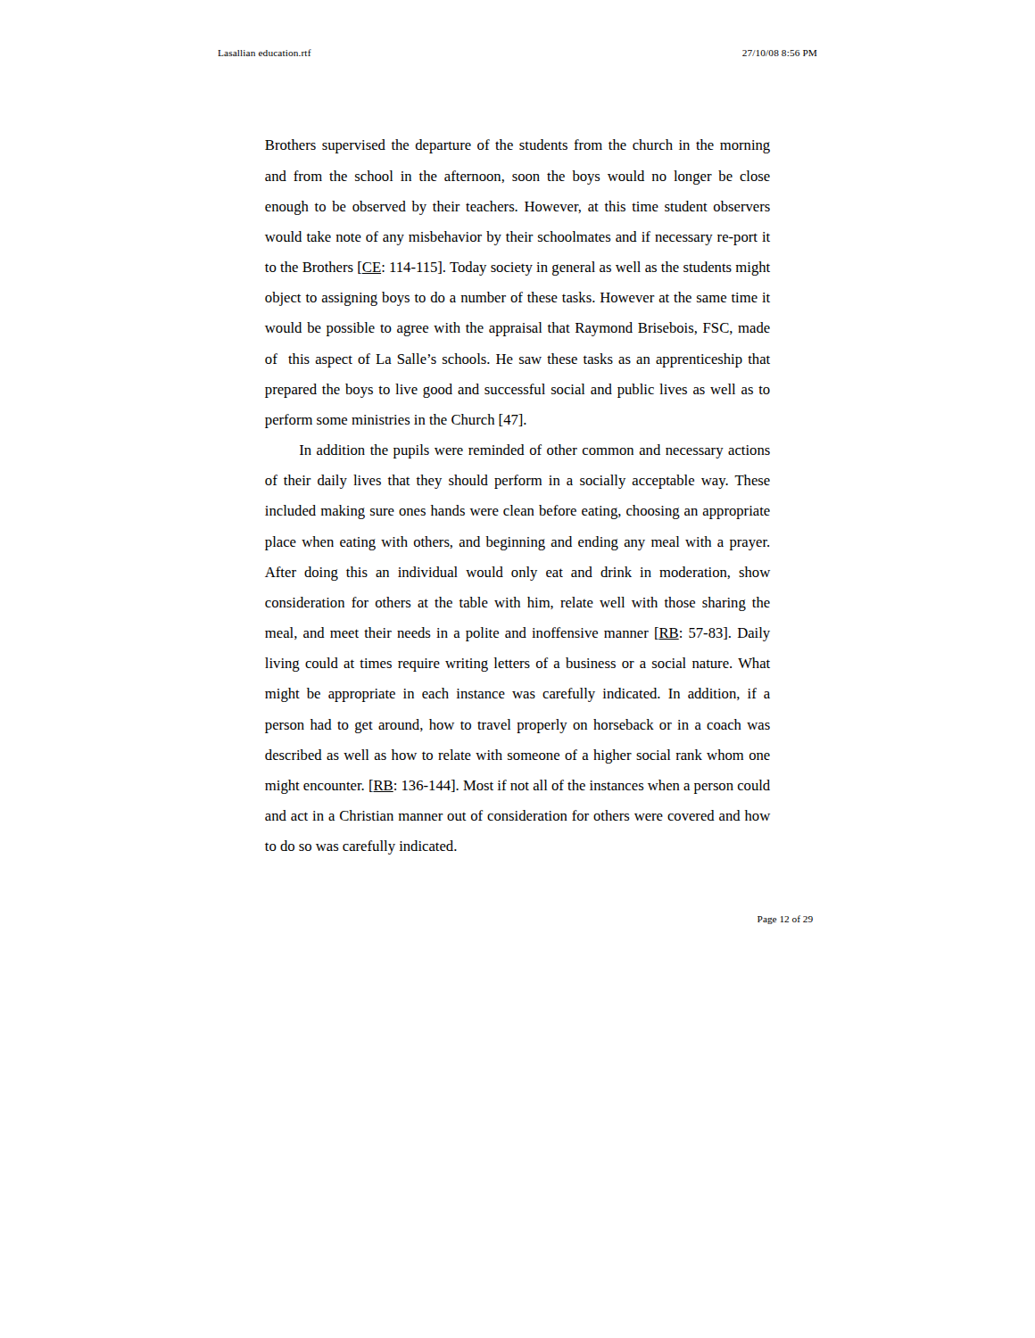Lasallian education.rtf 27/10/08 8:56 PM
Brothers supervised the departure of the students from the church in the morning and from the school in the afternoon, soon the boys would no longer be close enough to be observed by their teachers. However, at this time student observers would take note of any misbehavior by their schoolmates and if necessary re-port it to the Brothers [CE: 114-115]. Today society in general as well as the students might object to assigning boys to do a number of these tasks. However at the same time it would be possible to agree with the appraisal that Raymond Brisebois, FSC, made of this aspect of La Salle’s schools. He saw these tasks as an apprenticeship that prepared the boys to live good and successful social and public lives as well as to perform some ministries in the Church [47].
In addition the pupils were reminded of other common and necessary actions of their daily lives that they should perform in a socially acceptable way. These included making sure ones hands were clean before eating, choosing an appropriate place when eating with others, and beginning and ending any meal with a prayer. After doing this an individual would only eat and drink in moderation, show consideration for others at the table with him, relate well with those sharing the meal, and meet their needs in a polite and inoffensive manner [RB: 57-83]. Daily living could at times require writing letters of a business or a social nature. What might be appropriate in each instance was carefully indicated. In addition, if a person had to get around, how to travel properly on horseback or in a coach was described as well as how to relate with someone of a higher social rank whom one might encounter. [RB: 136-144]. Most if not all of the instances when a person could and act in a Christian manner out of consideration for others were covered and how to do so was carefully indicated.
Page 12 of 29